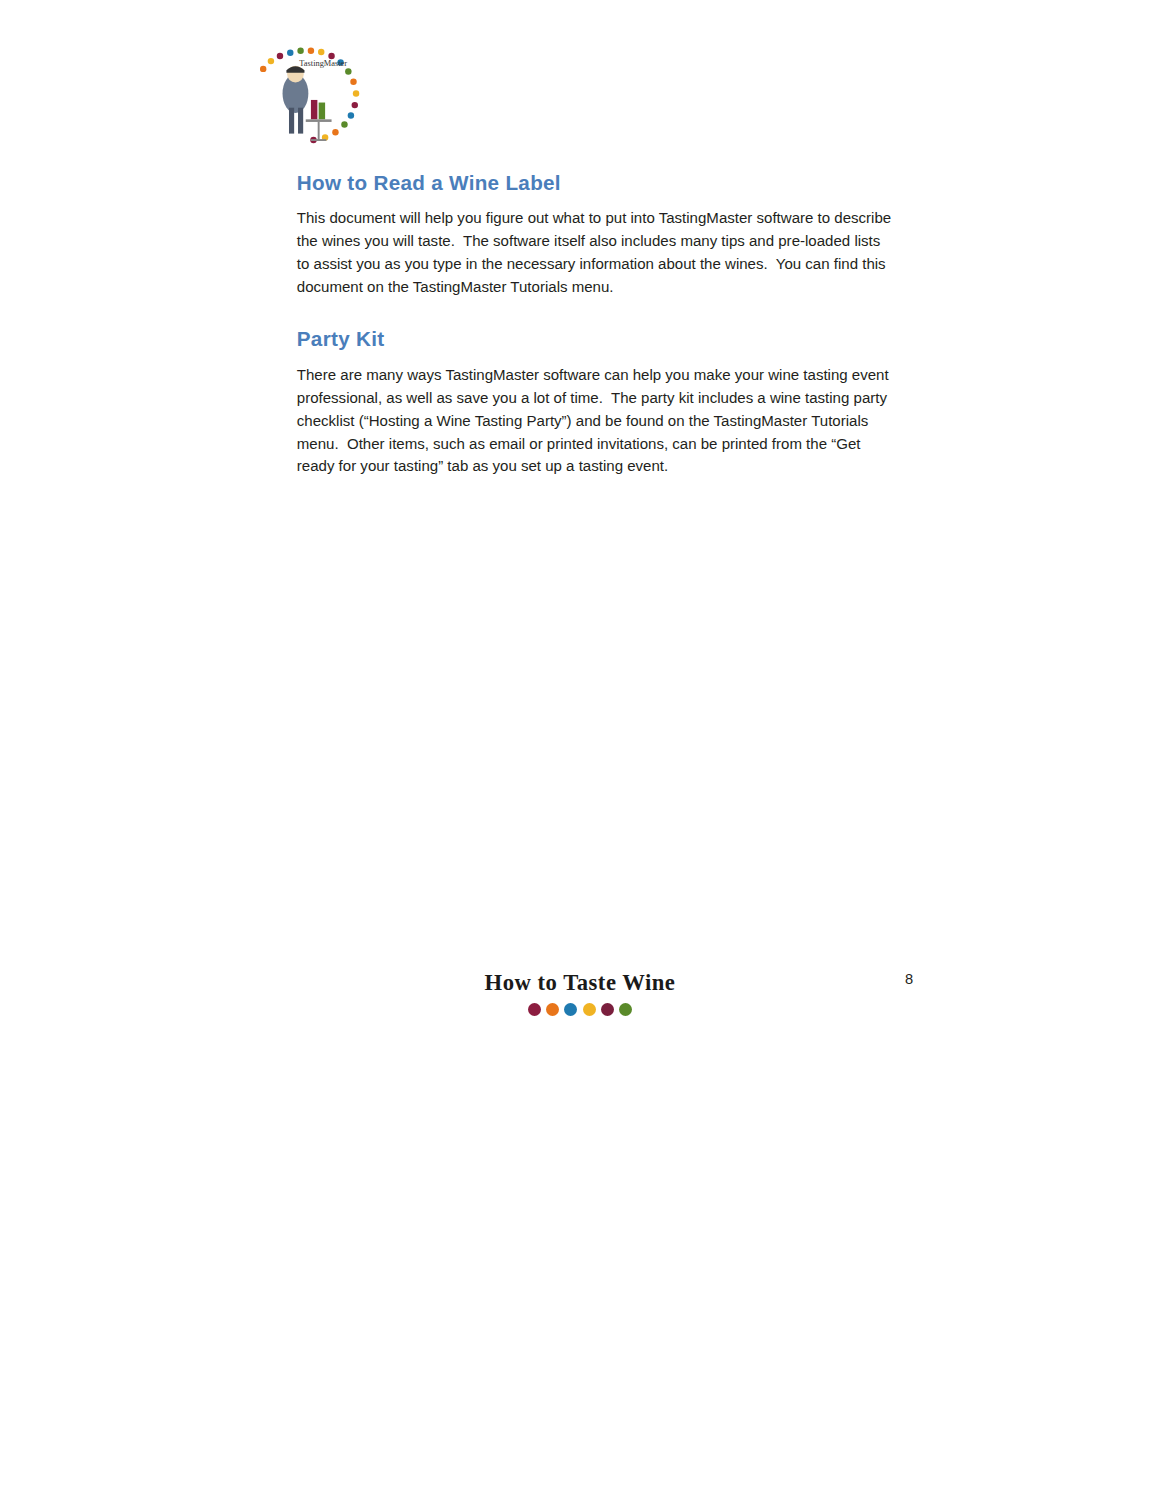How to Read a Wine Label
This document will help you figure out what to put into TastingMaster software to describe the wines you will taste. The software itself also includes many tips and pre-loaded lists to assist you as you type in the necessary information about the wines. You can find this document on the TastingMaster Tutorials menu.
Party Kit
There are many ways TastingMaster software can help you make your wine tasting event professional, as well as save you a lot of time. The party kit includes a wine tasting party checklist (“Hosting a Wine Tasting Party”) and be found on the TastingMaster Tutorials menu. Other items, such as email or printed invitations, can be printed from the “Get ready for your tasting” tab as you set up a tasting event.
8
How to Taste Wine